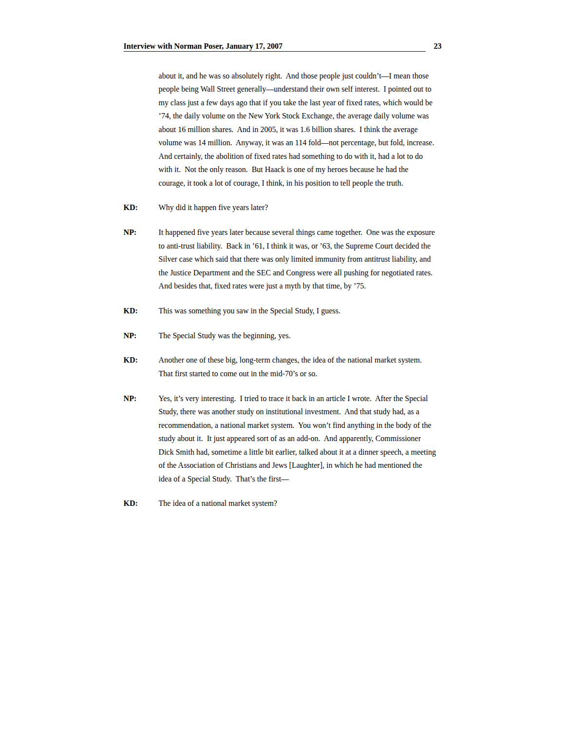Interview with Norman Poser, January 17, 2007 23
about it, and he was so absolutely right. And those people just couldn’t—I mean those people being Wall Street generally—understand their own self interest. I pointed out to my class just a few days ago that if you take the last year of fixed rates, which would be ’74, the daily volume on the New York Stock Exchange, the average daily volume was about 16 million shares. And in 2005, it was 1.6 billion shares. I think the average volume was 14 million. Anyway, it was an 114 fold—not percentage, but fold, increase. And certainly, the abolition of fixed rates had something to do with it, had a lot to do with it. Not the only reason. But Haack is one of my heroes because he had the courage, it took a lot of courage, I think, in his position to tell people the truth.
KD:
Why did it happen five years later?
NP:
It happened five years later because several things came together. One was the exposure to anti-trust liability. Back in ’61, I think it was, or ’63, the Supreme Court decided the Silver case which said that there was only limited immunity from antitrust liability, and the Justice Department and the SEC and Congress were all pushing for negotiated rates. And besides that, fixed rates were just a myth by that time, by ’75.
KD:
This was something you saw in the Special Study, I guess.
NP:
The Special Study was the beginning, yes.
KD:
Another one of these big, long-term changes, the idea of the national market system. That first started to come out in the mid-70’s or so.
NP:
Yes, it’s very interesting. I tried to trace it back in an article I wrote. After the Special Study, there was another study on institutional investment. And that study had, as a recommendation, a national market system. You won’t find anything in the body of the study about it. It just appeared sort of as an add-on. And apparently, Commissioner Dick Smith had, sometime a little bit earlier, talked about it at a dinner speech, a meeting of the Association of Christians and Jews [Laughter], in which he had mentioned the idea of a Special Study. That’s the first—
KD:
The idea of a national market system?